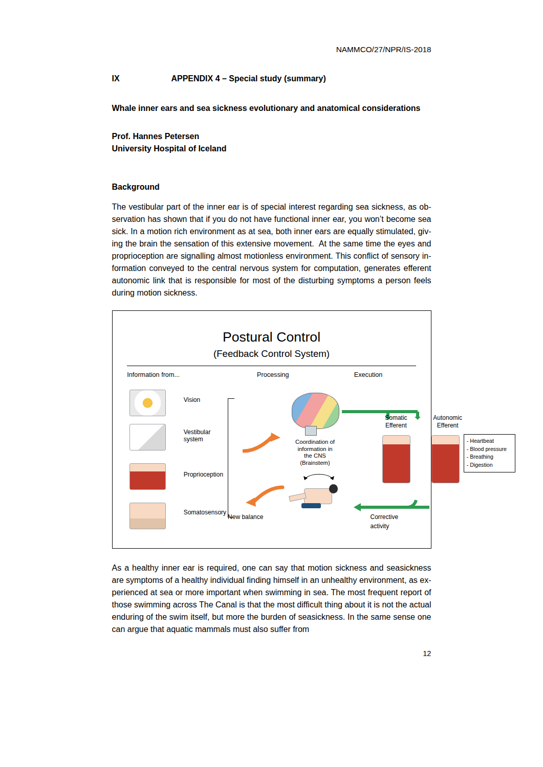NAMMCO/27/NPR/IS-2018
IX APPENDIX 4 – Special study (summary)
Whale inner ears and sea sickness evolutionary and anatomical considerations
Prof. Hannes Petersen
University Hospital of Iceland
Background
The vestibular part of the inner ear is of special interest regarding sea sickness, as observation has shown that if you do not have functional inner ear, you won’t become sea sick. In a motion rich environment as at sea, both inner ears are equally stimulated, giving the brain the sensation of this extensive movement. At the same time the eyes and proprioception are signalling almost motionless environment. This conflict of sensory information conveyed to the central nervous system for computation, generates efferent autonomic link that is responsible for most of the disturbing symptoms a person feels during motion sickness.
Postural Control
(Feedback Control System)
Information from...
Processing
Execution
Vision
Vestibular
system
Proprioception
Somatosensory
Coordination of
information in
the CNS
(Brainstem)
Somatic
Efferent
Autonomic
Efferent
- Heartbeat
- Blood pressure
- Breathing
- Digestion
New balance
Corrective activity
As a healthy inner ear is required, one can say that motion sickness and seasickness are symptoms of a healthy individual finding himself in an unhealthy environment, as experienced at sea or more important when swimming in sea. The most frequent report of those swimming across The Canal is that the most difficult thing about it is not the actual enduring of the swim itself, but more the burden of seasickness. In the same sense one can argue that aquatic mammals must also suffer from
12